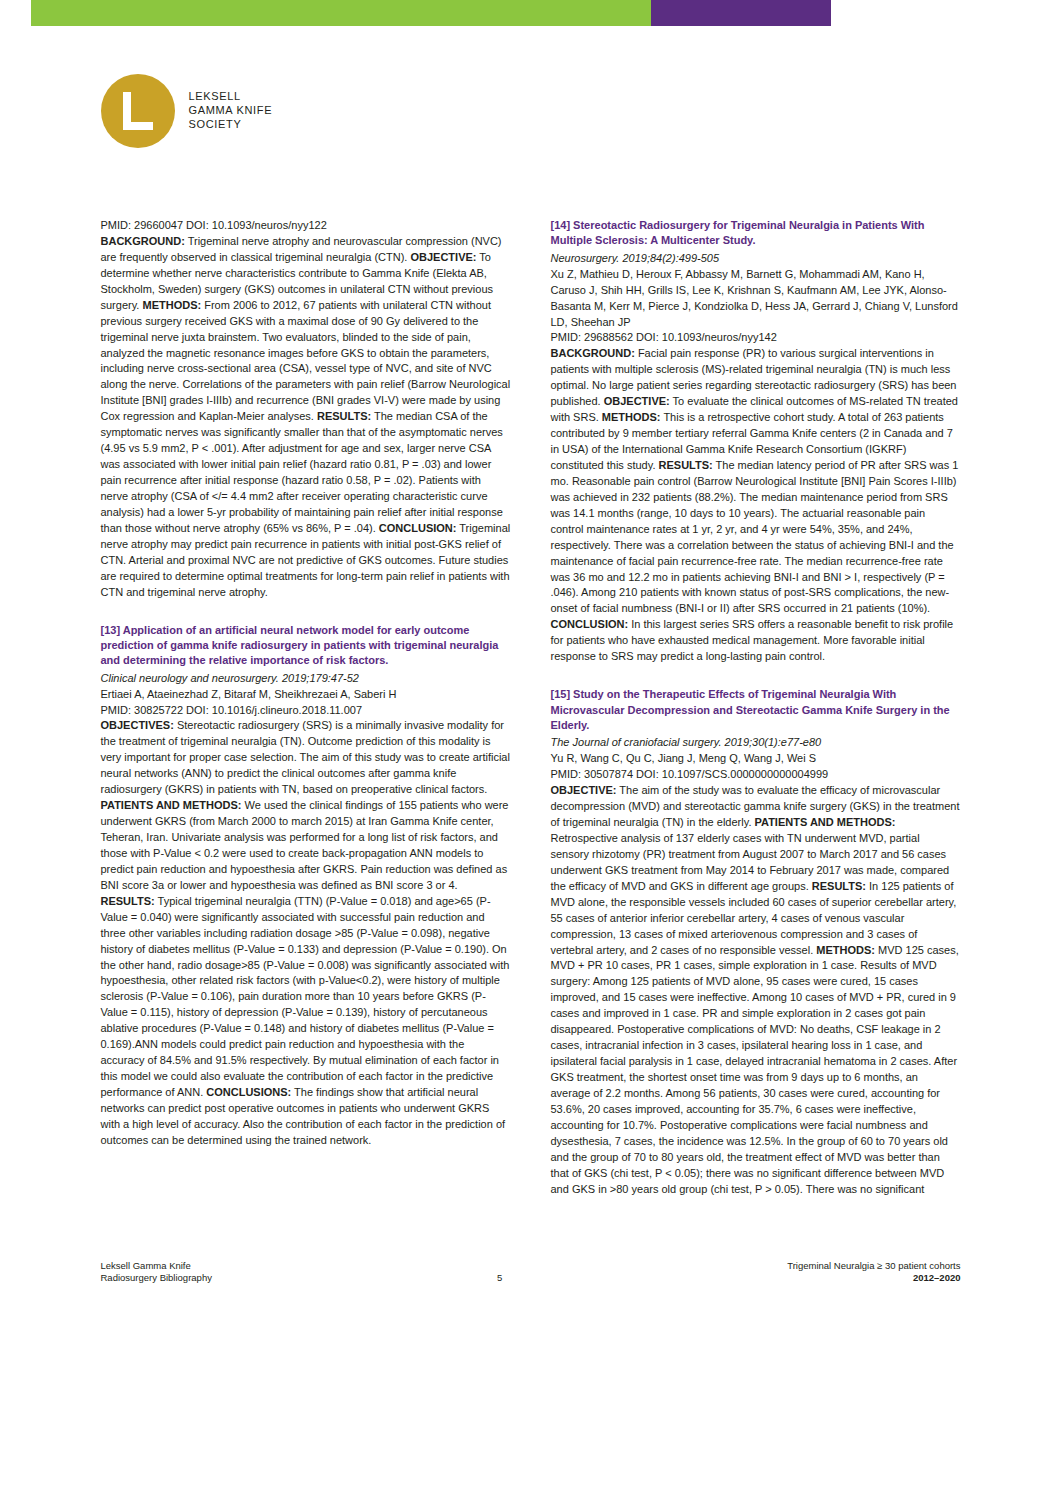Leksell Gamma Knife Society
PMID: 29660047 DOI: 10.1093/neuros/nyy122
BACKGROUND: Trigeminal nerve atrophy and neurovascular compression (NVC) are frequently observed in classical trigeminal neuralgia (CTN). OBJECTIVE: To determine whether nerve characteristics contribute to Gamma Knife (Elekta AB, Stockholm, Sweden) surgery (GKS) outcomes in unilateral CTN without previous surgery. METHODS: From 2006 to 2012, 67 patients with unilateral CTN without previous surgery received GKS with a maximal dose of 90 Gy delivered to the trigeminal nerve juxta brainstem. Two evaluators, blinded to the side of pain, analyzed the magnetic resonance images before GKS to obtain the parameters, including nerve cross-sectional area (CSA), vessel type of NVC, and site of NVC along the nerve. Correlations of the parameters with pain relief (Barrow Neurological Institute [BNI] grades I-IIIb) and recurrence (BNI grades VI-V) were made by using Cox regression and Kaplan-Meier analyses. RESULTS: The median CSA of the symptomatic nerves was significantly smaller than that of the asymptomatic nerves (4.95 vs 5.9 mm2, P < .001). After adjustment for age and sex, larger nerve CSA was associated with lower initial pain relief (hazard ratio 0.81, P = .03) and lower pain recurrence after initial response (hazard ratio 0.58, P = .02). Patients with nerve atrophy (CSA of </= 4.4 mm2 after receiver operating characteristic curve analysis) had a lower 5-yr probability of maintaining pain relief after initial response than those without nerve atrophy (65% vs 86%, P = .04). CONCLUSION: Trigeminal nerve atrophy may predict pain recurrence in patients with initial post-GKS relief of CTN. Arterial and proximal NVC are not predictive of GKS outcomes. Future studies are required to determine optimal treatments for long-term pain relief in patients with CTN and trigeminal nerve atrophy.
[13] Application of an artificial neural network model for early outcome prediction of gamma knife radiosurgery in patients with trigeminal neuralgia and determining the relative importance of risk factors.
Clinical neurology and neurosurgery. 2019;179:47-52
Ertiaei A, Ataeinezhad Z, Bitaraf M, Sheikhrezaei A, Saberi H
PMID: 30825722 DOI: 10.1016/j.clineuro.2018.11.007
OBJECTIVES: Stereotactic radiosurgery (SRS) is a minimally invasive modality for the treatment of trigeminal neuralgia (TN). Outcome prediction of this modality is very important for proper case selection. The aim of this study was to create artificial neural networks (ANN) to predict the clinical outcomes after gamma knife radiosurgery (GKRS) in patients with TN, based on preoperative clinical factors. PATIENTS AND METHODS: We used the clinical findings of 155 patients who were underwent GKRS (from March 2000 to march 2015) at Iran Gamma Knife center, Teheran, Iran. Univariate analysis was performed for a long list of risk factors, and those with P-Value < 0.2 were used to create back-propagation ANN models to predict pain reduction and hypoesthesia after GKRS. Pain reduction was defined as BNI score 3a or lower and hypoesthesia was defined as BNI score 3 or 4. RESULTS: Typical trigeminal neuralgia (TTN) (P-Value = 0.018) and age>65 (P-Value = 0.040) were significantly associated with successful pain reduction and three other variables including radiation dosage >85 (P-Value = 0.098), negative history of diabetes mellitus (P-Value = 0.133) and depression (P-Value = 0.190). On the other hand, radio dosage>85 (P-Value = 0.008) was significantly associated with hypoesthesia, other related risk factors (with p-Value<0.2), were history of multiple sclerosis (P-Value = 0.106), pain duration more than 10 years before GKRS (P-Value = 0.115), history of depression (P-Value = 0.139), history of percutaneous ablative procedures (P-Value = 0.148) and history of diabetes mellitus (P-Value = 0.169).ANN models could predict pain reduction and hypoesthesia with the accuracy of 84.5% and 91.5% respectively. By mutual elimination of each factor in this model we could also evaluate the contribution of each factor in the predictive performance of ANN. CONCLUSIONS: The findings show that artificial neural networks can predict post operative outcomes in patients who underwent GKRS with a high level of accuracy. Also the contribution of each factor in the prediction of outcomes can be determined using the trained network.
[14] Stereotactic Radiosurgery for Trigeminal Neuralgia in Patients With Multiple Sclerosis: A Multicenter Study.
Neurosurgery. 2019;84(2):499-505
Xu Z, Mathieu D, Heroux F, Abbassy M, Barnett G, Mohammadi AM, Kano H, Caruso J, Shih HH, Grills IS, Lee K, Krishnan S, Kaufmann AM, Lee JYK, Alonso-Basanta M, Kerr M, Pierce J, Kondziolka D, Hess JA, Gerrard J, Chiang V, Lunsford LD, Sheehan JP
PMID: 29688562 DOI: 10.1093/neuros/nyy142
BACKGROUND: Facial pain response (PR) to various surgical interventions in patients with multiple sclerosis (MS)-related trigeminal neuralgia (TN) is much less optimal. No large patient series regarding stereotactic radiosurgery (SRS) has been published. OBJECTIVE: To evaluate the clinical outcomes of MS-related TN treated with SRS. METHODS: This is a retrospective cohort study. A total of 263 patients contributed by 9 member tertiary referral Gamma Knife centers (2 in Canada and 7 in USA) of the International Gamma Knife Research Consortium (IGKRF) constituted this study. RESULTS: The median latency period of PR after SRS was 1 mo. Reasonable pain control (Barrow Neurological Institute [BNI] Pain Scores I-IIIb) was achieved in 232 patients (88.2%). The median maintenance period from SRS was 14.1 months (range, 10 days to 10 years). The actuarial reasonable pain control maintenance rates at 1 yr, 2 yr, and 4 yr were 54%, 35%, and 24%, respectively. There was a correlation between the status of achieving BNI-I and the maintenance of facial pain recurrence-free rate. The median recurrence-free rate was 36 mo and 12.2 mo in patients achieving BNI-I and BNI > I, respectively (P = .046). Among 210 patients with known status of post-SRS complications, the new-onset of facial numbness (BNI-I or II) after SRS occurred in 21 patients (10%). CONCLUSION: In this largest series SRS offers a reasonable benefit to risk profile for patients who have exhausted medical management. More favorable initial response to SRS may predict a long-lasting pain control.
[15] Study on the Therapeutic Effects of Trigeminal Neuralgia With Microvascular Decompression and Stereotactic Gamma Knife Surgery in the Elderly.
The Journal of craniofacial surgery. 2019;30(1):e77-e80
Yu R, Wang C, Qu C, Jiang J, Meng Q, Wang J, Wei S
PMID: 30507874 DOI: 10.1097/SCS.0000000000004999
OBJECTIVE: The aim of the study was to evaluate the efficacy of microvascular decompression (MVD) and stereotactic gamma knife surgery (GKS) in the treatment of trigeminal neuralgia (TN) in the elderly. PATIENTS AND METHODS: Retrospective analysis of 137 elderly cases with TN underwent MVD, partial sensory rhizotomy (PR) treatment from August 2007 to March 2017 and 56 cases underwent GKS treatment from May 2014 to February 2017 was made, compared the efficacy of MVD and GKS in different age groups. RESULTS: In 125 patients of MVD alone, the responsible vessels included 60 cases of superior cerebellar artery, 55 cases of anterior inferior cerebellar artery, 4 cases of venous vascular compression, 13 cases of mixed arteriovenous compression and 3 cases of vertebral artery, and 2 cases of no responsible vessel. METHODS: MVD 125 cases, MVD + PR 10 cases, PR 1 cases, simple exploration in 1 case. Results of MVD surgery: Among 125 patients of MVD alone, 95 cases were cured, 15 cases improved, and 15 cases were ineffective. Among 10 cases of MVD + PR, cured in 9 cases and improved in 1 case. PR and simple exploration in 2 cases got pain disappeared. Postoperative complications of MVD: No deaths, CSF leakage in 2 cases, intracranial infection in 3 cases, ipsilateral hearing loss in 1 case, and ipsilateral facial paralysis in 1 case, delayed intracranial hematoma in 2 cases. After GKS treatment, the shortest onset time was from 9 days up to 6 months, an average of 2.2 months. Among 56 patients, 30 cases were cured, accounting for 53.6%, 20 cases improved, accounting for 35.7%, 6 cases were ineffective, accounting for 10.7%. Postoperative complications were facial numbness and dysesthesia, 7 cases, the incidence was 12.5%. In the group of 60 to 70 years old and the group of 70 to 80 years old, the treatment effect of MVD was better than that of GKS (chi test, P < 0.05); there was no significant difference between MVD and GKS in >80 years old group (chi test, P > 0.05). There was no significant
Leksell Gamma Knife
Radiosurgery Bibliography
5
Trigeminal Neuralgia ≥ 30 patient cohorts
2012–2020